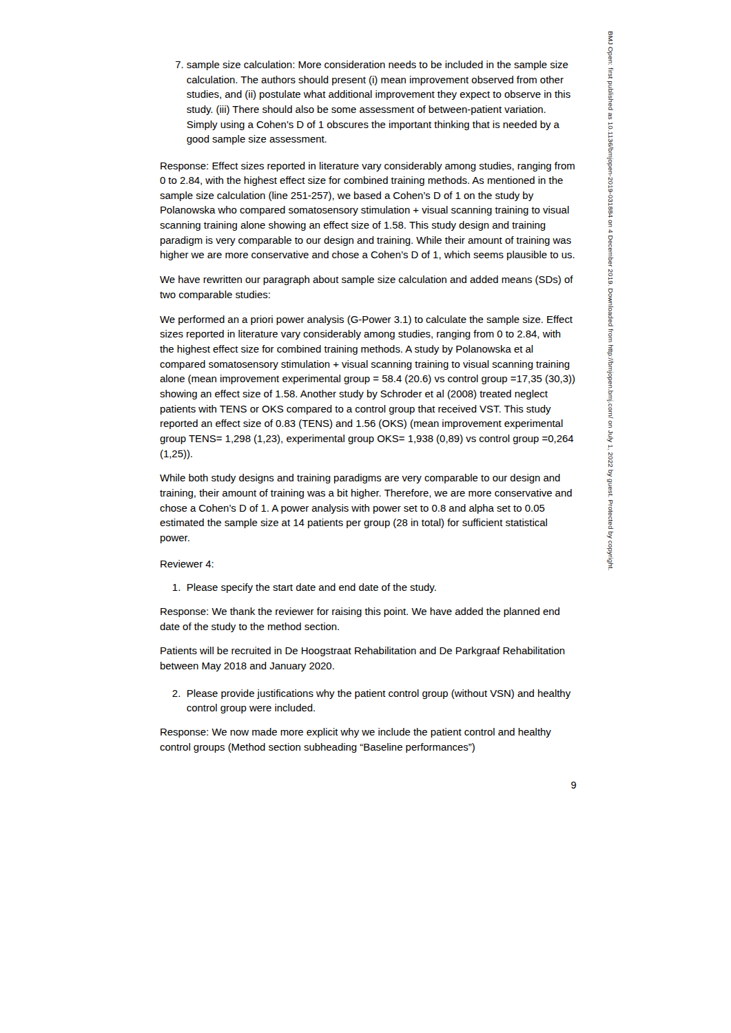BMJ Open: first published as 10.1136/bmjopen-2019-031884 on 4 December 2019. Downloaded from http://bmjopen.bmj.com/ on July 1, 2022 by guest. Protected by copyright.
sample size calculation: More consideration needs to be included in the sample size calculation. The authors should present (i) mean improvement observed from other studies, and (ii) postulate what additional improvement they expect to observe in this study. (iii) There should also be some assessment of between-patient variation. Simply using a Cohen's D of 1 obscures the important thinking that is needed by a good sample size assessment.
Response: Effect sizes reported in literature vary considerably among studies, ranging from 0 to 2.84, with the highest effect size for combined training methods. As mentioned in the sample size calculation (line 251-257), we based a Cohen’s D of 1 on the study by Polanowska who compared somatosensory stimulation + visual scanning training to visual scanning training alone showing an effect size of 1.58. This study design and training paradigm is very comparable to our design and training. While their amount of training was higher we are more conservative and chose a Cohen’s D of 1, which seems plausible to us.
We have rewritten our paragraph about sample size calculation and added means (SDs) of two comparable studies:
We performed an a priori power analysis (G-Power 3.1) to calculate the sample size. Effect sizes reported in literature vary considerably among studies, ranging from 0 to 2.84, with the highest effect size for combined training methods. A study by Polanowska et al compared somatosensory stimulation + visual scanning training to visual scanning training alone (mean improvement experimental group = 58.4 (20.6) vs control group =17,35 (30,3)) showing an effect size of 1.58. Another study by Schroder et al (2008) treated neglect patients with TENS or OKS compared to a control group that received VST. This study reported an effect size of 0.83 (TENS) and 1.56 (OKS) (mean improvement experimental group TENS= 1,298 (1,23), experimental group OKS= 1,938 (0,89) vs control group =0,264 (1,25)).
While both study designs and training paradigms are very comparable to our design and training, their amount of training was a bit higher. Therefore, we are more conservative and chose a Cohen’s D of 1. A power analysis with power set to 0.8 and alpha set to 0.05 estimated the sample size at 14 patients per group (28 in total) for sufficient statistical power.
Reviewer 4:
1. Please specify the start date and end date of the study.
Response: We thank the reviewer for raising this point. We have added the planned end date of the study to the method section.
Patients will be recruited in De Hoogstraat Rehabilitation and De Parkgraaf Rehabilitation between May 2018 and January 2020.
2. Please provide justifications why the patient control group (without VSN) and healthy control group were included.
Response: We now made more explicit why we include the patient control and healthy control groups (Method section subheading “Baseline performances”)
9